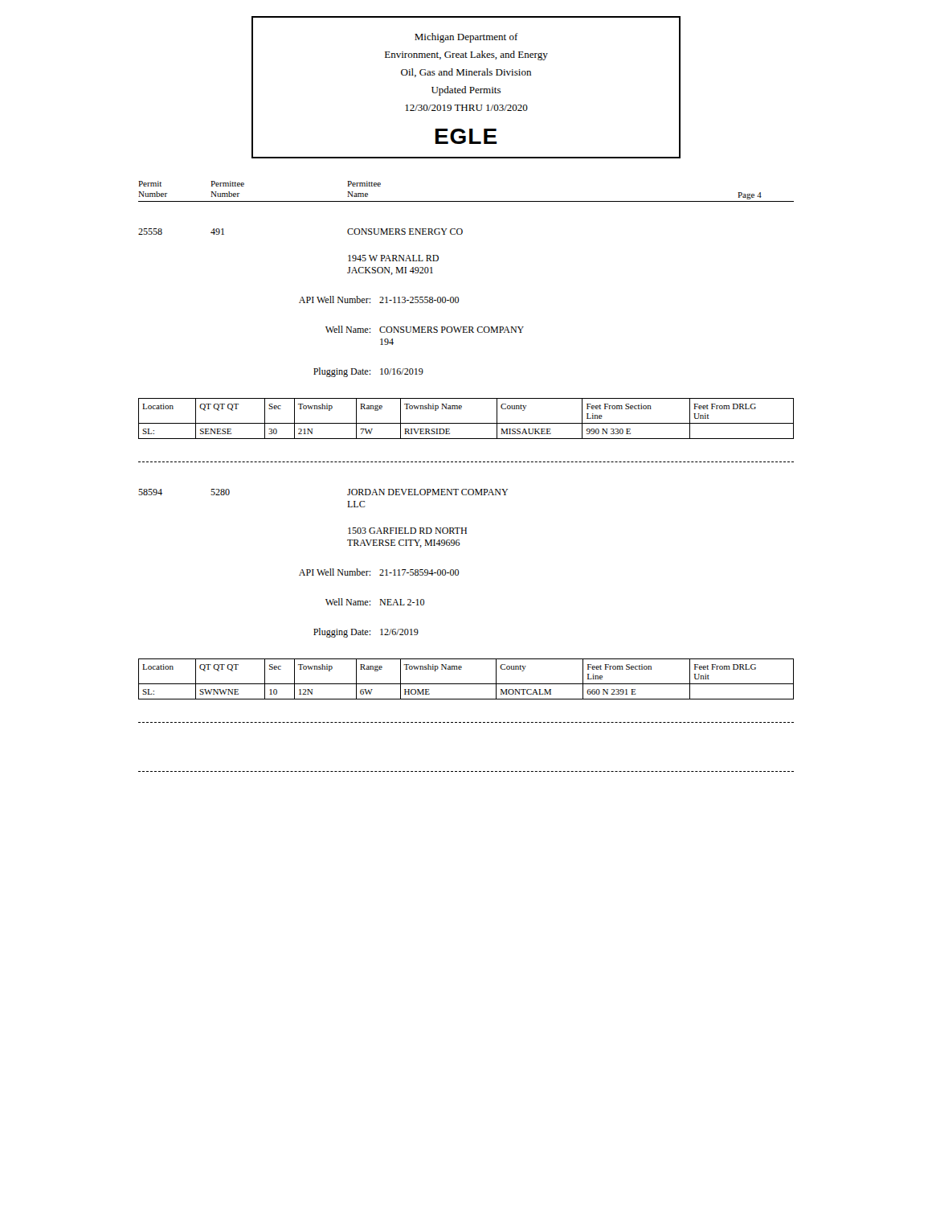Michigan Department of
Environment, Great Lakes, and Energy
Oil, Gas and Minerals Division
Updated Permits
12/30/2019 THRU 1/03/2020
EGLE
Permit Number
Permittee Number
Permittee Name
Page 4
25558
491
CONSUMERS ENERGY CO
1945 W PARNALL RD
JACKSON, MI 49201
API Well Number:
21-113-25558-00-00
Well Name:
CONSUMERS POWER COMPANY
194
Plugging Date:
10/16/2019
| Location | QT QT QT | Sec | Township | Range | Township Name | County | Feet From Section Line | Feet From DRLG Unit |
| --- | --- | --- | --- | --- | --- | --- | --- | --- |
| SL: | SENESE | 30 | 21N | 7W | RIVERSIDE | MISSAUKEE | 990 N 330 E | |
58594
5280
JORDAN DEVELOPMENT COMPANY
LLC
1503 GARFIELD RD NORTH
TRAVERSE CITY, MI49696
API Well Number:
21-117-58594-00-00
Well Name:
NEAL 2-10
Plugging Date:
12/6/2019
| Location | QT QT QT | Sec | Township | Range | Township Name | County | Feet From Section Line | Feet From DRLG Unit |
| --- | --- | --- | --- | --- | --- | --- | --- | --- |
| SL: | SWNWNE | 10 | 12N | 6W | HOME | MONTCALM | 660 N 2391 E | |